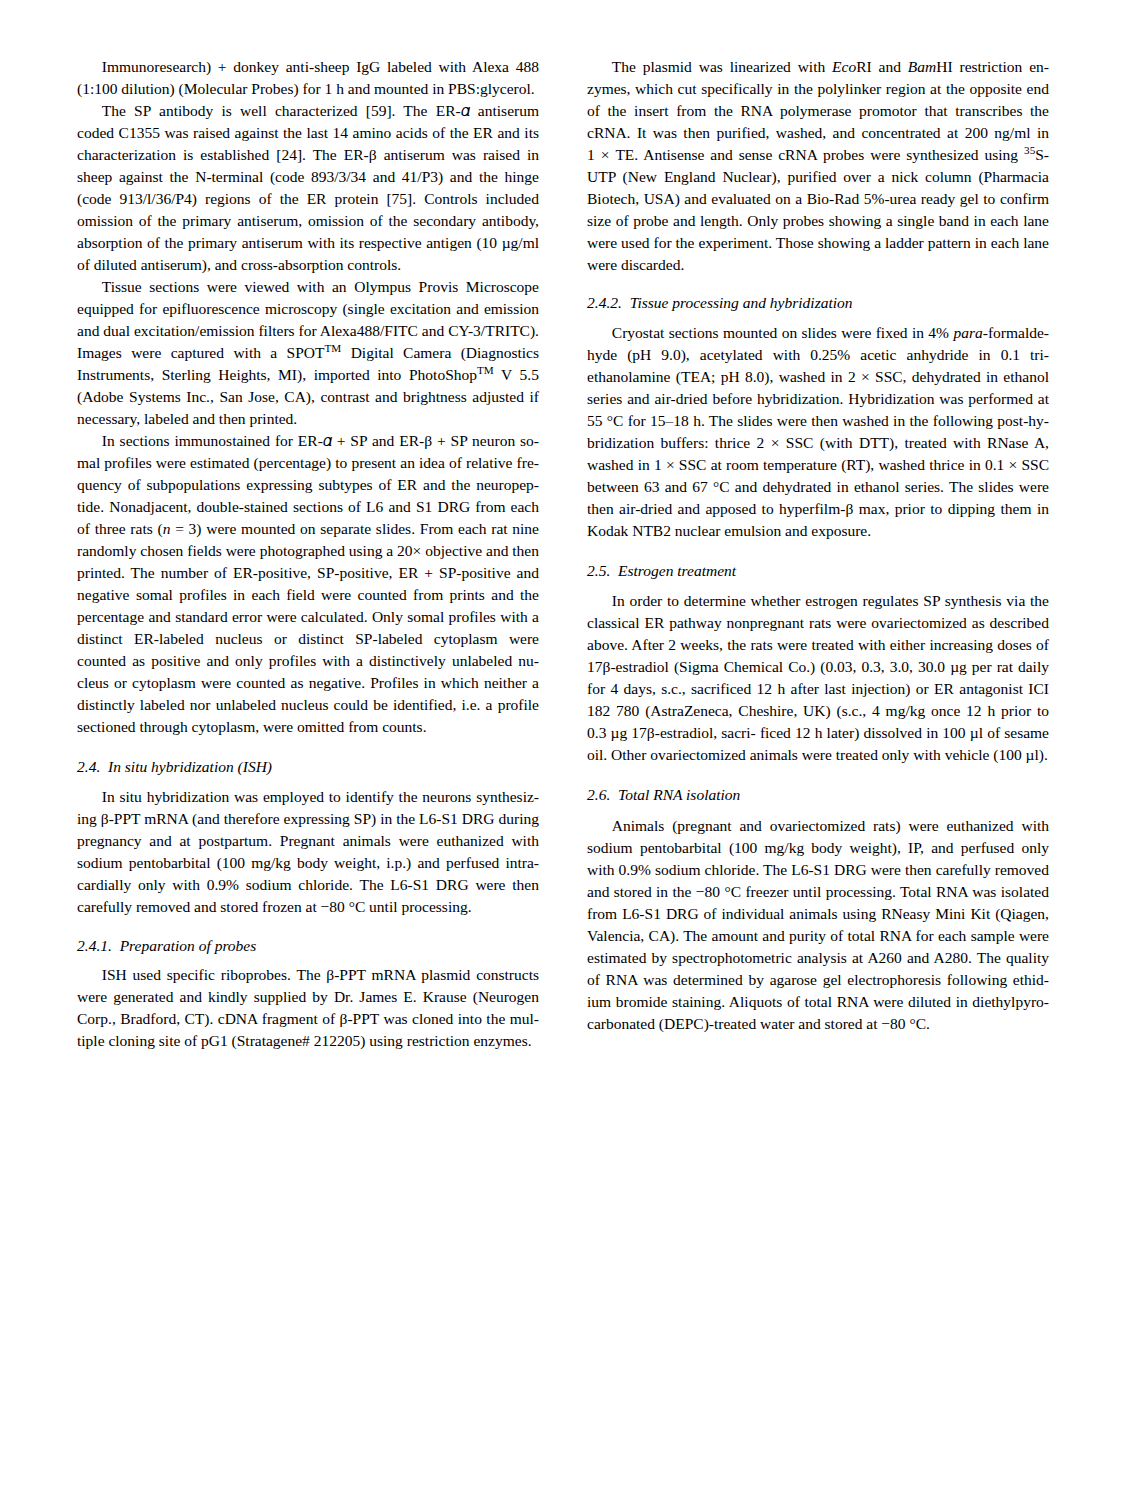Immunoresearch) + donkey anti-sheep IgG labeled with Alexa 488 (1:100 dilution) (Molecular Probes) for 1 h and mounted in PBS:glycerol.
The SP antibody is well characterized [59]. The ER-𝛼 antiserum coded C1355 was raised against the last 14 amino acids of the ER and its characterization is established [24]. The ER-β antiserum was raised in sheep against the N-terminal (code 893/3/34 and 41/P3) and the hinge (code 913/l/36/P4) regions of the ER protein [75]. Controls included omission of the primary antiserum, omission of the secondary antibody, absorption of the primary antiserum with its respective antigen (10 µg/ml of diluted antiserum), and cross-absorption controls.
Tissue sections were viewed with an Olympus Provis Microscope equipped for epifluorescence microscopy (single excitation and emission and dual excitation/emission filters for Alexa488/FITC and CY-3/TRITC). Images were captured with a SPOTTM Digital Camera (Diagnostics Instruments, Sterling Heights, MI), imported into PhotoShopTM V 5.5 (Adobe Systems Inc., San Jose, CA), contrast and brightness adjusted if necessary, labeled and then printed.
In sections immunostained for ER-𝛼 + SP and ER-β + SP neuron somal profiles were estimated (percentage) to present an idea of relative frequency of subpopulations expressing subtypes of ER and the neuropeptide. Nonadjacent, double-stained sections of L6 and S1 DRG from each of three rats (n = 3) were mounted on separate slides. From each rat nine randomly chosen fields were photographed using a 20× objective and then printed. The number of ER-positive, SP-positive, ER + SP-positive and negative somal profiles in each field were counted from prints and the percentage and standard error were calculated. Only somal profiles with a distinct ER-labeled nucleus or distinct SP-labeled cytoplasm were counted as positive and only profiles with a distinctively unlabeled nucleus or cytoplasm were counted as negative. Profiles in which neither a distinctly labeled nor unlabeled nucleus could be identified, i.e. a profile sectioned through cytoplasm, were omitted from counts.
2.4. In situ hybridization (ISH)
In situ hybridization was employed to identify the neurons synthesizing β-PPT mRNA (and therefore expressing SP) in the L6-S1 DRG during pregnancy and at postpartum. Pregnant animals were euthanized with sodium pentobarbital (100 mg/kg body weight, i.p.) and perfused intra-cardially only with 0.9% sodium chloride. The L6-S1 DRG were then carefully removed and stored frozen at −80 °C until processing.
2.4.1. Preparation of probes
ISH used specific riboprobes. The β-PPT mRNA plasmid constructs were generated and kindly supplied by Dr. James E. Krause (Neurogen Corp., Bradford, CT). cDNA fragment of β-PPT was cloned into the multiple cloning site of pG1 (Stratagene# 212205) using restriction enzymes.
The plasmid was linearized with Eco RI and Bam HI restriction enzymes, which cut specifically in the polylinker region at the opposite end of the insert from the RNA polymerase promotor that transcribes the cRNA. It was then purified, washed, and concentrated at 200 ng/ml in 1 × TE. Antisense and sense cRNA probes were synthesized using 35S-UTP (New England Nuclear), purified over a nick column (Pharmacia Biotech, USA) and evaluated on a Bio-Rad 5%-urea ready gel to confirm size of probe and length. Only probes showing a single band in each lane were used for the experiment. Those showing a ladder pattern in each lane were discarded.
2.4.2. Tissue processing and hybridization
Cryostat sections mounted on slides were fixed in 4% para-formaldehyde (pH 9.0), acetylated with 0.25% acetic anhydride in 0.1 triethanolamine (TEA; pH 8.0), washed in 2 × SSC, dehydrated in ethanol series and air-dried before hybridization. Hybridization was performed at 55 °C for 15–18 h. The slides were then washed in the following post-hybridization buffers: thrice 2 × SSC (with DTT), treated with RNase A, washed in 1 × SSC at room temperature (RT), washed thrice in 0.1 × SSC between 63 and 67 °C and dehydrated in ethanol series. The slides were then air-dried and apposed to hyperfilm-β max, prior to dipping them in Kodak NTB2 nuclear emulsion and exposure.
2.5. Estrogen treatment
In order to determine whether estrogen regulates SP synthesis via the classical ER pathway nonpregnant rats were ovariectomized as described above. After 2 weeks, the rats were treated with either increasing doses of 17β-estradiol (Sigma Chemical Co.) (0.03, 0.3, 3.0, 30.0 µg per rat daily for 4 days, s.c., sacrificed 12 h after last injection) or ER antagonist ICI 182 780 (AstraZeneca, Cheshire, UK) (s.c., 4 mg/kg once 12 h prior to 0.3 µg 17β-estradiol, sacri- ficed 12 h later) dissolved in 100 µl of sesame oil. Other ovariectomized animals were treated only with vehicle (100 µl).
2.6. Total RNA isolation
Animals (pregnant and ovariectomized rats) were euthanized with sodium pentobarbital (100 mg/kg body weight), IP, and perfused only with 0.9% sodium chloride. The L6-S1 DRG were then carefully removed and stored in the −80 °C freezer until processing. Total RNA was isolated from L6-S1 DRG of individual animals using RNeasy Mini Kit (Qiagen, Valencia, CA). The amount and purity of total RNA for each sample were estimated by spectrophotometric analysis at A260 and A280. The quality of RNA was determined by agarose gel electrophoresis following ethidium bromide staining. Aliquots of total RNA were diluted in diethylpyrocarbonated (DEPC)-treated water and stored at −80 °C.